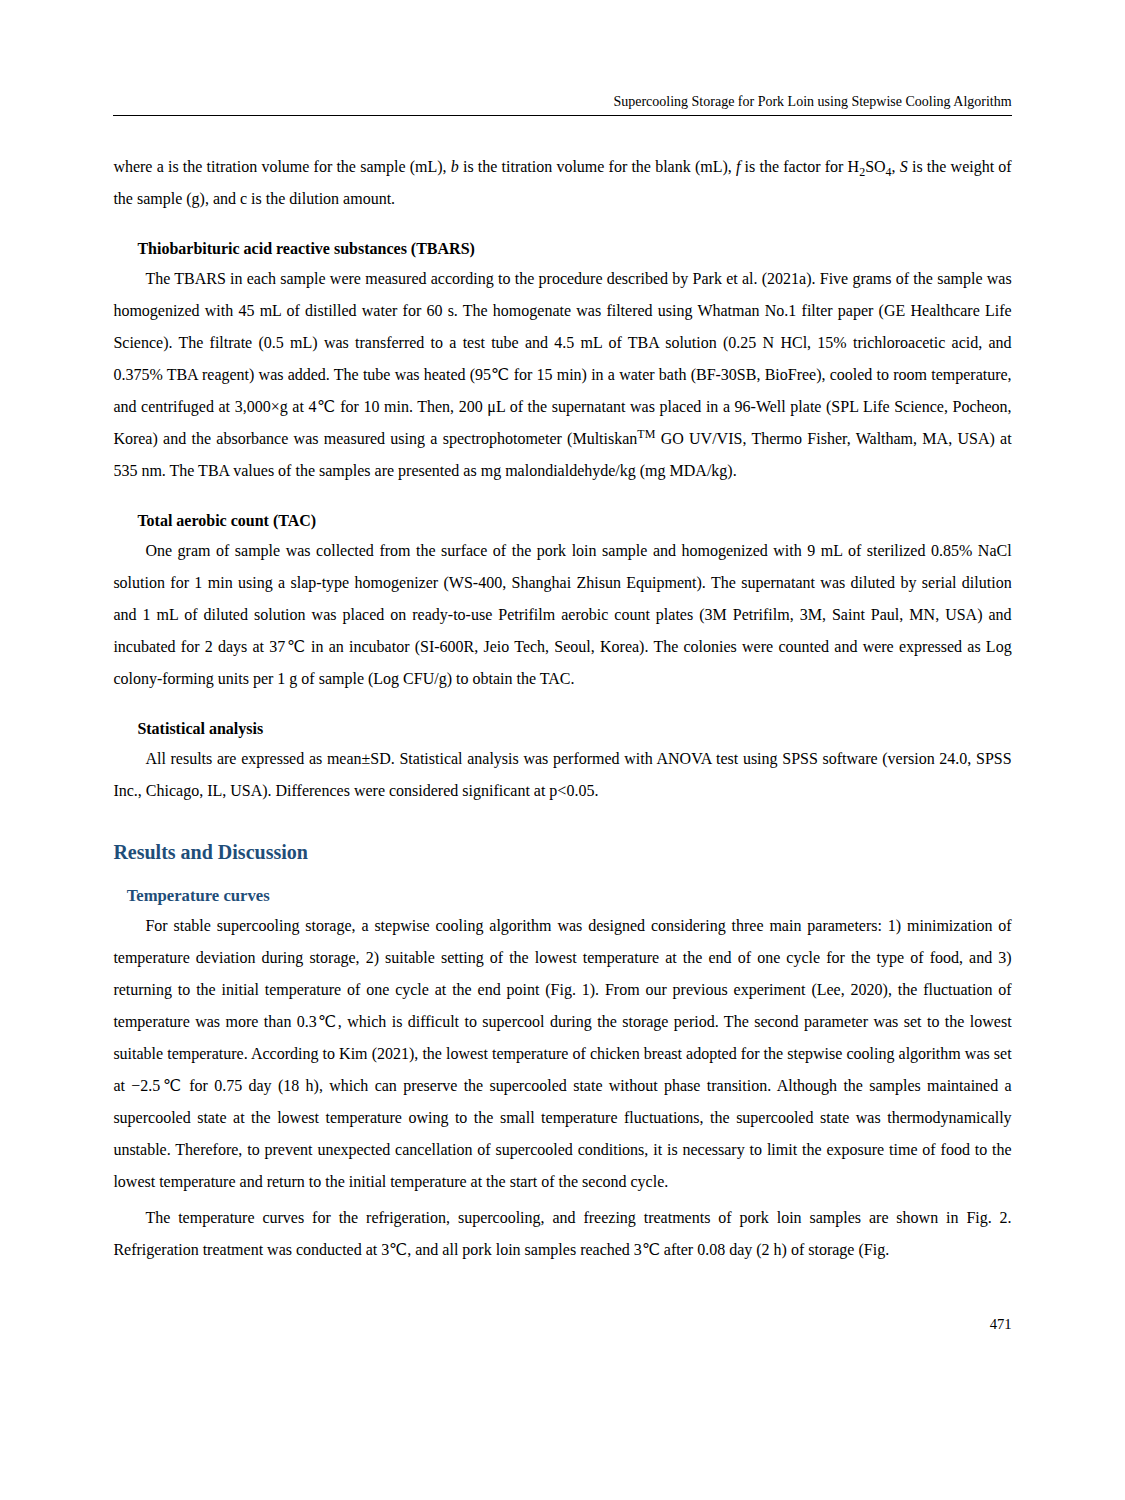Supercooling Storage for Pork Loin using Stepwise Cooling Algorithm
where a is the titration volume for the sample (mL), b is the titration volume for the blank (mL), f is the factor for H2SO4, S is the weight of the sample (g), and c is the dilution amount.
Thiobarbituric acid reactive substances (TBARS)
The TBARS in each sample were measured according to the procedure described by Park et al. (2021a). Five grams of the sample was homogenized with 45 mL of distilled water for 60 s. The homogenate was filtered using Whatman No.1 filter paper (GE Healthcare Life Science). The filtrate (0.5 mL) was transferred to a test tube and 4.5 mL of TBA solution (0.25 N HCl, 15% trichloroacetic acid, and 0.375% TBA reagent) was added. The tube was heated (95℃ for 15 min) in a water bath (BF-30SB, BioFree), cooled to room temperature, and centrifuged at 3,000×g at 4℃ for 10 min. Then, 200 μL of the supernatant was placed in a 96-Well plate (SPL Life Science, Pocheon, Korea) and the absorbance was measured using a spectrophotometer (MultiskanTM GO UV/VIS, Thermo Fisher, Waltham, MA, USA) at 535 nm. The TBA values of the samples are presented as mg malondialdehyde/kg (mg MDA/kg).
Total aerobic count (TAC)
One gram of sample was collected from the surface of the pork loin sample and homogenized with 9 mL of sterilized 0.85% NaCl solution for 1 min using a slap-type homogenizer (WS-400, Shanghai Zhisun Equipment). The supernatant was diluted by serial dilution and 1 mL of diluted solution was placed on ready-to-use Petrifilm aerobic count plates (3M Petrifilm, 3M, Saint Paul, MN, USA) and incubated for 2 days at 37℃ in an incubator (SI-600R, Jeio Tech, Seoul, Korea). The colonies were counted and were expressed as Log colony-forming units per 1 g of sample (Log CFU/g) to obtain the TAC.
Statistical analysis
All results are expressed as mean±SD. Statistical analysis was performed with ANOVA test using SPSS software (version 24.0, SPSS Inc., Chicago, IL, USA). Differences were considered significant at p<0.05.
Results and Discussion
Temperature curves
For stable supercooling storage, a stepwise cooling algorithm was designed considering three main parameters: 1) minimization of temperature deviation during storage, 2) suitable setting of the lowest temperature at the end of one cycle for the type of food, and 3) returning to the initial temperature of one cycle at the end point (Fig. 1). From our previous experiment (Lee, 2020), the fluctuation of temperature was more than 0.3℃, which is difficult to supercool during the storage period. The second parameter was set to the lowest suitable temperature. According to Kim (2021), the lowest temperature of chicken breast adopted for the stepwise cooling algorithm was set at −2.5℃ for 0.75 day (18 h), which can preserve the supercooled state without phase transition. Although the samples maintained a supercooled state at the lowest temperature owing to the small temperature fluctuations, the supercooled state was thermodynamically unstable. Therefore, to prevent unexpected cancellation of supercooled conditions, it is necessary to limit the exposure time of food to the lowest temperature and return to the initial temperature at the start of the second cycle.
The temperature curves for the refrigeration, supercooling, and freezing treatments of pork loin samples are shown in Fig. 2. Refrigeration treatment was conducted at 3℃, and all pork loin samples reached 3℃ after 0.08 day (2 h) of storage (Fig.
471